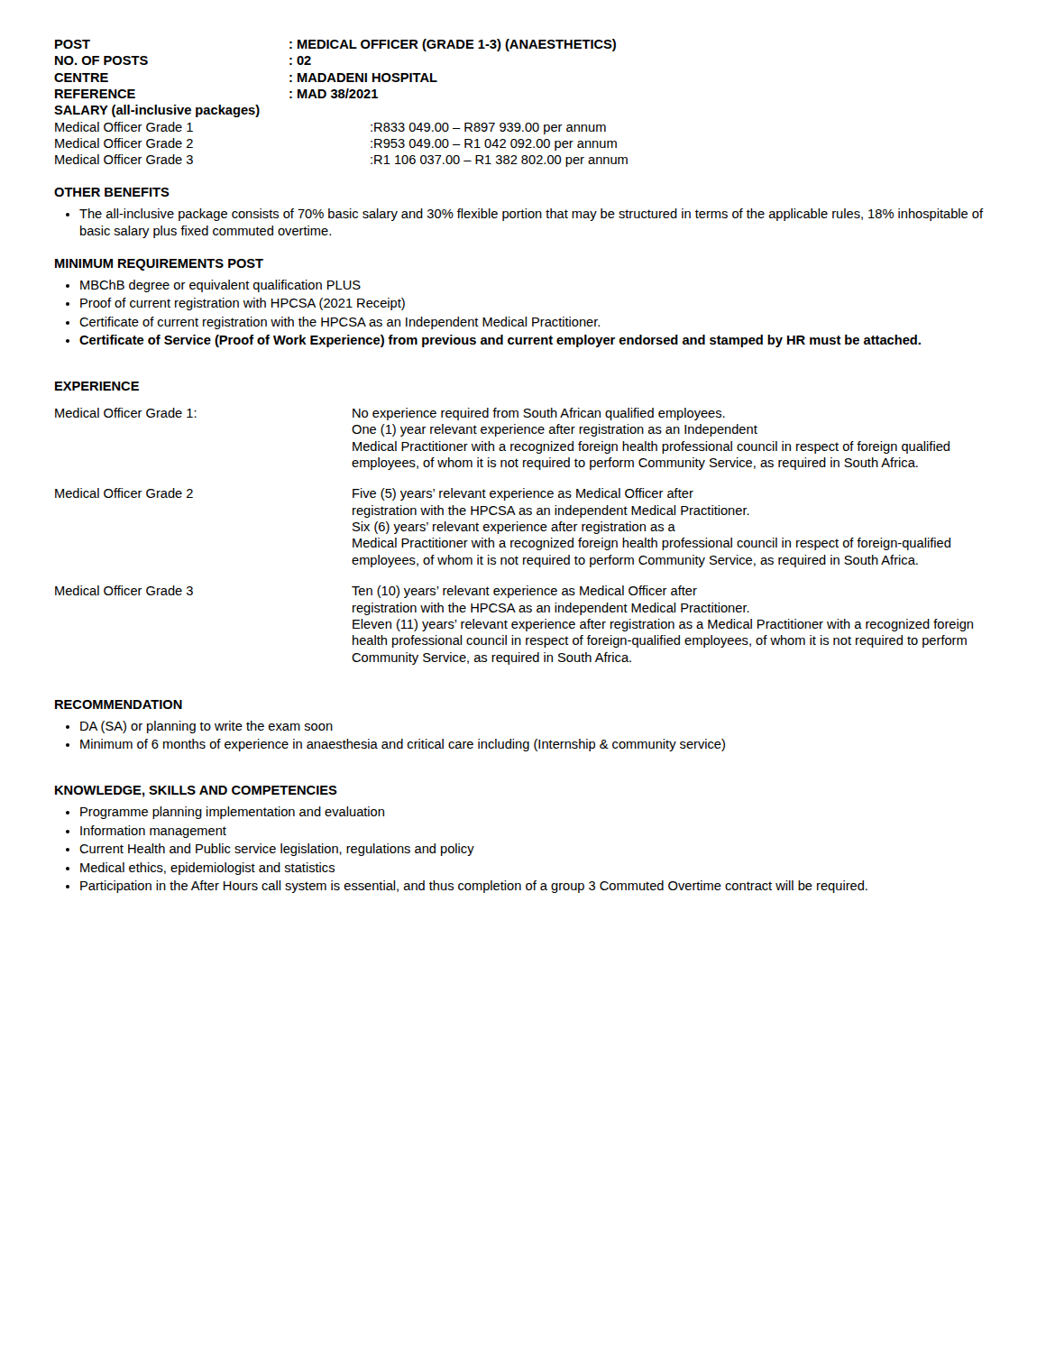| POST | : MEDICAL OFFICER (GRADE 1-3) (ANAESTHETICS) |
| NO. OF POSTS | : 02 |
| CENTRE | : MADADENI HOSPITAL |
| REFERENCE | : MAD 38/2021 |
| SALARY (all-inclusive packages) |
| Medical Officer Grade 1 | :R833 049.00 – R897 939.00 per annum |
| Medical Officer Grade 2 | :R953 049.00 – R1 042 092.00 per annum |
| Medical Officer Grade 3 | :R1 106 037.00 – R1 382 802.00 per annum |
OTHER BENEFITS
The all-inclusive package consists of 70% basic salary and 30% flexible portion that may be structured in terms of the applicable rules, 18% inhospitable of basic salary plus fixed commuted overtime.
MINIMUM REQUIREMENTS POST
MBChB degree or equivalent qualification PLUS
Proof of current registration with HPCSA (2021 Receipt)
Certificate of current registration with the HPCSA as an Independent Medical Practitioner.
Certificate of Service (Proof of Work Experience) from previous and current employer endorsed and stamped by HR must be attached.
EXPERIENCE
| Medical Officer Grade 1: | No experience required from South African qualified employees. One (1) year relevant experience after registration as an Independent Medical Practitioner with a recognized foreign health professional council in respect of foreign qualified employees, of whom it is not required to perform Community Service, as required in South Africa. |
| Medical Officer Grade 2 | Five (5) years’ relevant experience as Medical Officer after registration with the HPCSA as an independent Medical Practitioner. Six (6) years’ relevant experience after registration as a Medical Practitioner with a recognized foreign health professional council in respect of foreign-qualified employees, of whom it is not required to perform Community Service, as required in South Africa. |
| Medical Officer Grade 3 | Ten (10) years’ relevant experience as Medical Officer after registration with the HPCSA as an independent Medical Practitioner. Eleven (11) years’ relevant experience after registration as a Medical Practitioner with a recognized foreign health professional council in respect of foreign-qualified employees, of whom it is not required to perform Community Service, as required in South Africa. |
RECOMMENDATION
DA (SA) or planning to write the exam soon
Minimum of 6 months of experience in anaesthesia and critical care including (Internship & community service)
KNOWLEDGE, SKILLS AND COMPETENCIES
Programme planning implementation and evaluation
Information management
Current Health and Public service legislation, regulations and policy
Medical ethics, epidemiologist and statistics
Participation in the After Hours call system is essential, and thus completion of a group 3 Commuted Overtime contract will be required.